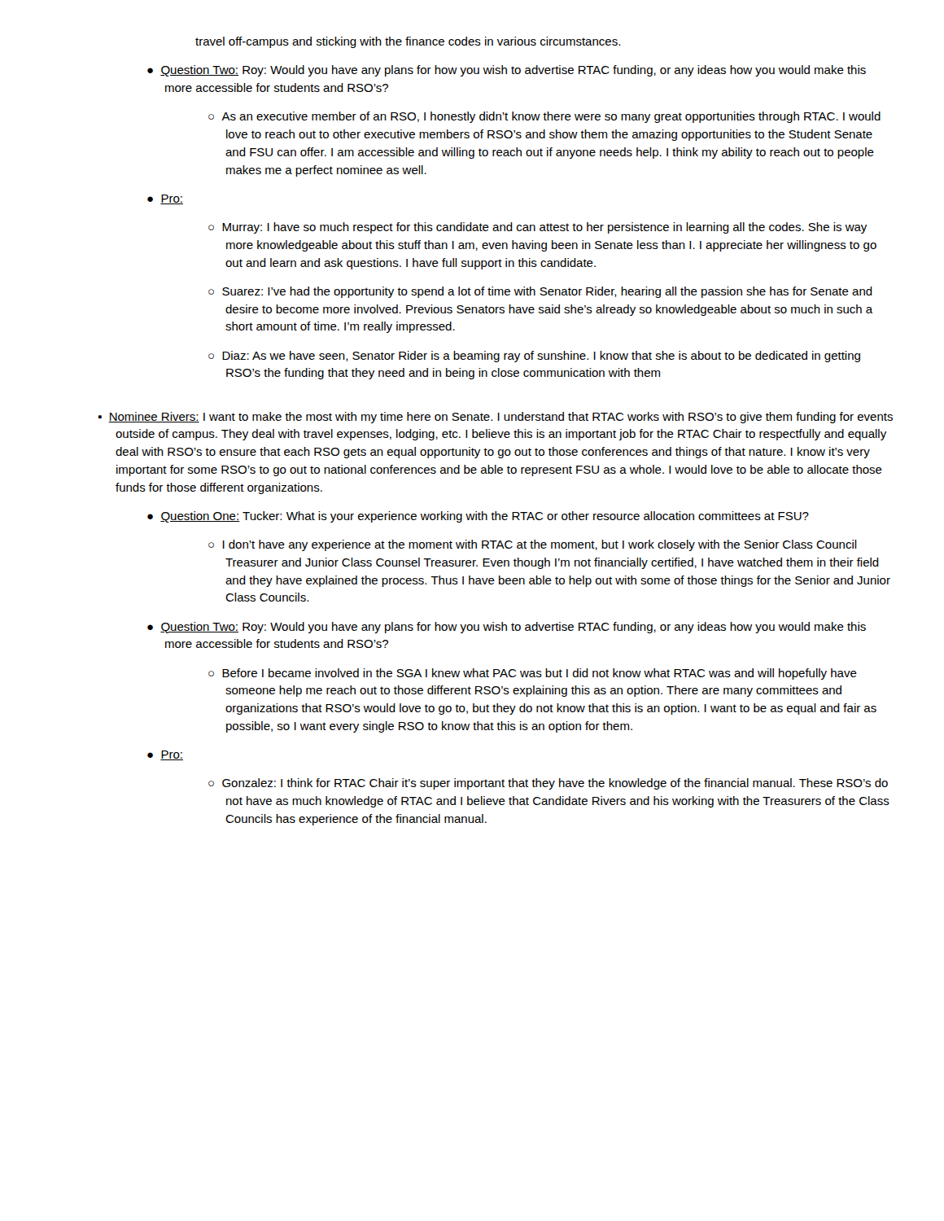travel off-campus and sticking with the finance codes in various circumstances.
Question Two: Roy: Would you have any plans for how you wish to advertise RTAC funding, or any ideas how you would make this more accessible for students and RSO’s?
As an executive member of an RSO, I honestly didn’t know there were so many great opportunities through RTAC. I would love to reach out to other executive members of RSO’s and show them the amazing opportunities to the Student Senate and FSU can offer. I am accessible and willing to reach out if anyone needs help. I think my ability to reach out to people makes me a perfect nominee as well.
Pro:
Murray: I have so much respect for this candidate and can attest to her persistence in learning all the codes. She is way more knowledgeable about this stuff than I am, even having been in Senate less than I. I appreciate her willingness to go out and learn and ask questions. I have full support in this candidate.
Suarez: I’ve had the opportunity to spend a lot of time with Senator Rider, hearing all the passion she has for Senate and desire to become more involved. Previous Senators have said she’s already so knowledgeable about so much in such a short amount of time. I’m really impressed.
Diaz: As we have seen, Senator Rider is a beaming ray of sunshine. I know that she is about to be dedicated in getting RSO’s the funding that they need and in being in close communication with them
Nominee Rivers: I want to make the most with my time here on Senate. I understand that RTAC works with RSO’s to give them funding for events outside of campus. They deal with travel expenses, lodging, etc. I believe this is an important job for the RTAC Chair to respectfully and equally deal with RSO’s to ensure that each RSO gets an equal opportunity to go out to those conferences and things of that nature. I know it’s very important for some RSO’s to go out to national conferences and be able to represent FSU as a whole. I would love to be able to allocate those funds for those different organizations.
Question One: Tucker: What is your experience working with the RTAC or other resource allocation committees at FSU?
I don’t have any experience at the moment with RTAC at the moment, but I work closely with the Senior Class Council Treasurer and Junior Class Counsel Treasurer. Even though I’m not financially certified, I have watched them in their field and they have explained the process. Thus I have been able to help out with some of those things for the Senior and Junior Class Councils.
Question Two: Roy: Would you have any plans for how you wish to advertise RTAC funding, or any ideas how you would make this more accessible for students and RSO’s?
Before I became involved in the SGA I knew what PAC was but I did not know what RTAC was and will hopefully have someone help me reach out to those different RSO’s explaining this as an option. There are many committees and organizations that RSO’s would love to go to, but they do not know that this is an option. I want to be as equal and fair as possible, so I want every single RSO to know that this is an option for them.
Pro:
Gonzalez: I think for RTAC Chair it’s super important that they have the knowledge of the financial manual. These RSO’s do not have as much knowledge of RTAC and I believe that Candidate Rivers and his working with the Treasurers of the Class Councils has experience of the financial manual.